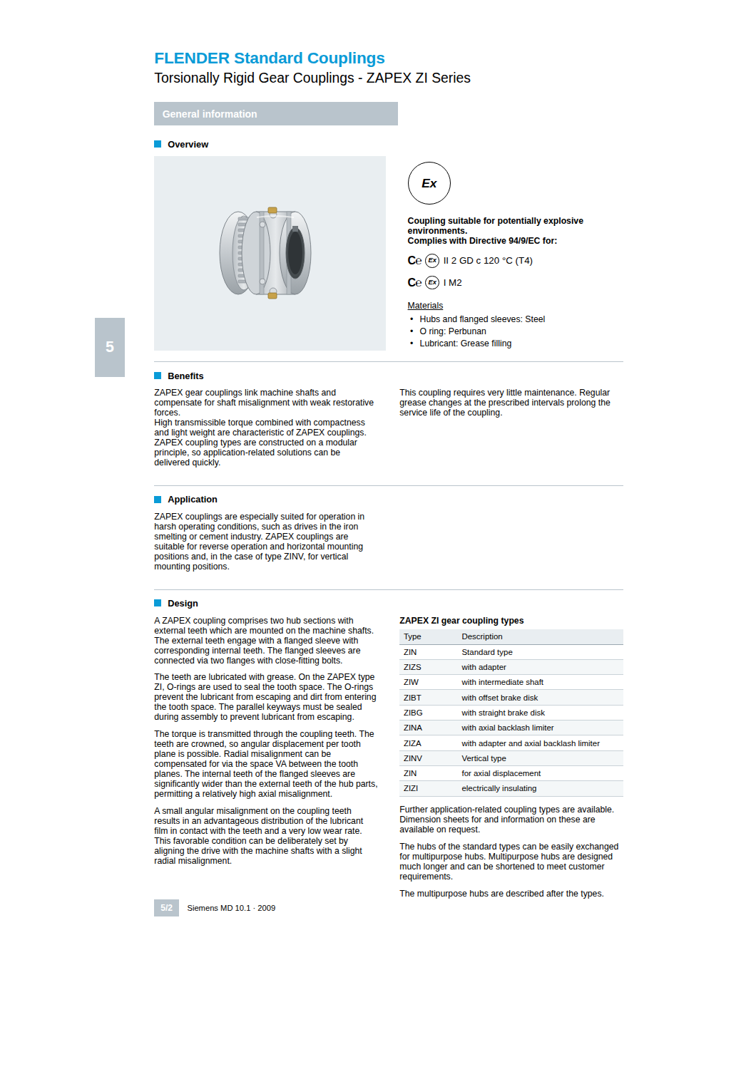5
FLENDER Standard Couplings
Torsionally Rigid Gear Couplings - ZAPEX ZI Series
General information
Overview
Ex
Coupling suitable for potentially explosive environments.
Complies with Directive 94/9/EC for:
C℮ Ex II 2 GD c 120 °C (T4)
C℮ Ex I M2
Materials
Hubs and flanged sleeves: Steel
O ring: Perbunan
Lubricant: Grease filling
Benefits
ZAPEX gear couplings link machine shafts and compensate for shaft misalignment with weak restorative forces.
High transmissible torque combined with compactness and light weight are characteristic of ZAPEX couplings.
ZAPEX coupling types are constructed on a modular principle, so application-related solutions can be delivered quickly.
This coupling requires very little maintenance. Regular grease changes at the prescribed intervals prolong the service life of the coupling.
Application
ZAPEX couplings are especially suited for operation in harsh operating conditions, such as drives in the iron smelting or cement industry. ZAPEX couplings are suitable for reverse operation and horizontal mounting positions and, in the case of type ZINV, for vertical mounting positions.
Design
A ZAPEX coupling comprises two hub sections with external teeth which are mounted on the machine shafts. The external teeth engage with a flanged sleeve with corresponding internal teeth. The flanged sleeves are connected via two flanges with close-fitting bolts.
The teeth are lubricated with grease. On the ZAPEX type ZI, O-rings are used to seal the tooth space. The O-rings prevent the lubricant from escaping and dirt from entering the tooth space. The parallel keyways must be sealed during assembly to prevent lubricant from escaping.
The torque is transmitted through the coupling teeth. The teeth are crowned, so angular displacement per tooth plane is possible. Radial misalignment can be compensated for via the space VA between the tooth planes. The internal teeth of the flanged sleeves are significantly wider than the external teeth of the hub parts, permitting a relatively high axial misalignment.
A small angular misalignment on the coupling teeth results in an advantageous distribution of the lubricant film in contact with the teeth and a very low wear rate. This favorable condition can be deliberately set by aligning the drive with the machine shafts with a slight radial misalignment.
ZAPEX ZI gear coupling types
| Type | Description |
| --- | --- |
| ZIN | Standard type |
| ZIZS | with adapter |
| ZIW | with intermediate shaft |
| ZIBT | with offset brake disk |
| ZIBG | with straight brake disk |
| ZINA | with axial backlash limiter |
| ZIZA | with adapter and axial backlash limiter |
| ZINV | Vertical type |
| ZIN | for axial displacement |
| ZIZI | electrically insulating |
Further application-related coupling types are available. Dimension sheets for and information on these are available on request.
The hubs of the standard types can be easily exchanged for multipurpose hubs. Multipurpose hubs are designed much longer and can be shortened to meet customer requirements.
The multipurpose hubs are described after the types.
5/2 Siemens MD 10.1 · 2009